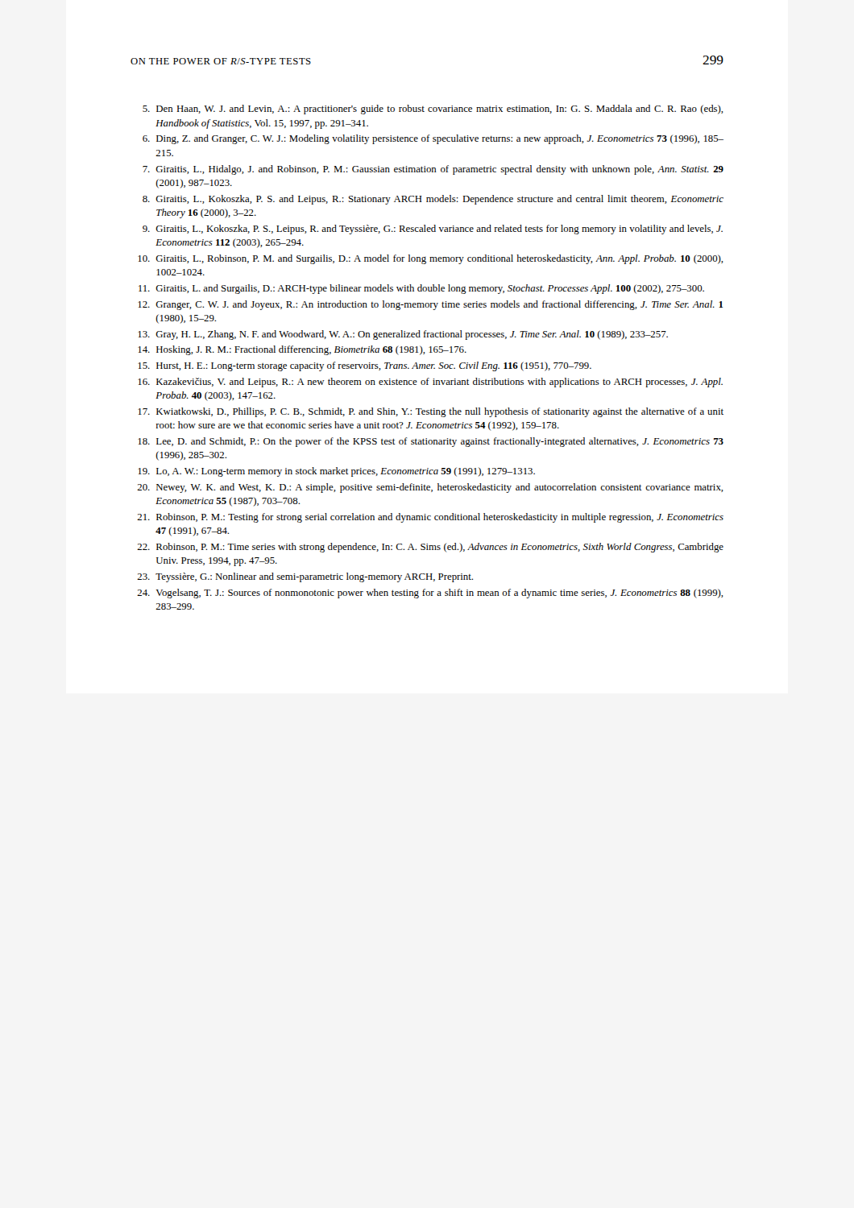On the power of R/S-type tests 299
5. Den Haan, W. J. and Levin, A.: A practitioner's guide to robust covariance matrix estimation, In: G. S. Maddala and C. R. Rao (eds), Handbook of Statistics, Vol. 15, 1997, pp. 291–341.
6. Ding, Z. and Granger, C. W. J.: Modeling volatility persistence of speculative returns: a new approach, J. Econometrics 73 (1996), 185–215.
7. Giraitis, L., Hidalgo, J. and Robinson, P. M.: Gaussian estimation of parametric spectral density with unknown pole, Ann. Statist. 29 (2001), 987–1023.
8. Giraitis, L., Kokoszka, P. S. and Leipus, R.: Stationary ARCH models: Dependence structure and central limit theorem, Econometric Theory 16 (2000), 3–22.
9. Giraitis, L., Kokoszka, P. S., Leipus, R. and Teyssière, G.: Rescaled variance and related tests for long memory in volatility and levels, J. Econometrics 112 (2003), 265–294.
10. Giraitis, L., Robinson, P. M. and Surgailis, D.: A model for long memory conditional heteroskedasticity, Ann. Appl. Probab. 10 (2000), 1002–1024.
11. Giraitis, L. and Surgailis, D.: ARCH-type bilinear models with double long memory, Stochast. Processes Appl. 100 (2002), 275–300.
12. Granger, C. W. J. and Joyeux, R.: An introduction to long-memory time series models and fractional differencing, J. Time Ser. Anal. 1 (1980), 15–29.
13. Gray, H. L., Zhang, N. F. and Woodward, W. A.: On generalized fractional processes, J. Time Ser. Anal. 10 (1989), 233–257.
14. Hosking, J. R. M.: Fractional differencing, Biometrika 68 (1981), 165–176.
15. Hurst, H. E.: Long-term storage capacity of reservoirs, Trans. Amer. Soc. Civil Eng. 116 (1951), 770–799.
16. Kazakevičius, V. and Leipus, R.: A new theorem on existence of invariant distributions with applications to ARCH processes, J. Appl. Probab. 40 (2003), 147–162.
17. Kwiatkowski, D., Phillips, P. C. B., Schmidt, P. and Shin, Y.: Testing the null hypothesis of stationarity against the alternative of a unit root: how sure are we that economic series have a unit root? J. Econometrics 54 (1992), 159–178.
18. Lee, D. and Schmidt, P.: On the power of the KPSS test of stationarity against fractionally-integrated alternatives, J. Econometrics 73 (1996), 285–302.
19. Lo, A. W.: Long-term memory in stock market prices, Econometrica 59 (1991), 1279–1313.
20. Newey, W. K. and West, K. D.: A simple, positive semi-definite, heteroskedasticity and autocorrelation consistent covariance matrix, Econometrica 55 (1987), 703–708.
21. Robinson, P. M.: Testing for strong serial correlation and dynamic conditional heteroskedasticity in multiple regression, J. Econometrics 47 (1991), 67–84.
22. Robinson, P. M.: Time series with strong dependence, In: C. A. Sims (ed.), Advances in Econometrics, Sixth World Congress, Cambridge Univ. Press, 1994, pp. 47–95.
23. Teyssière, G.: Nonlinear and semi-parametric long-memory ARCH, Preprint.
24. Vogelsang, T. J.: Sources of nonmonotonic power when testing for a shift in mean of a dynamic time series, J. Econometrics 88 (1999), 283–299.